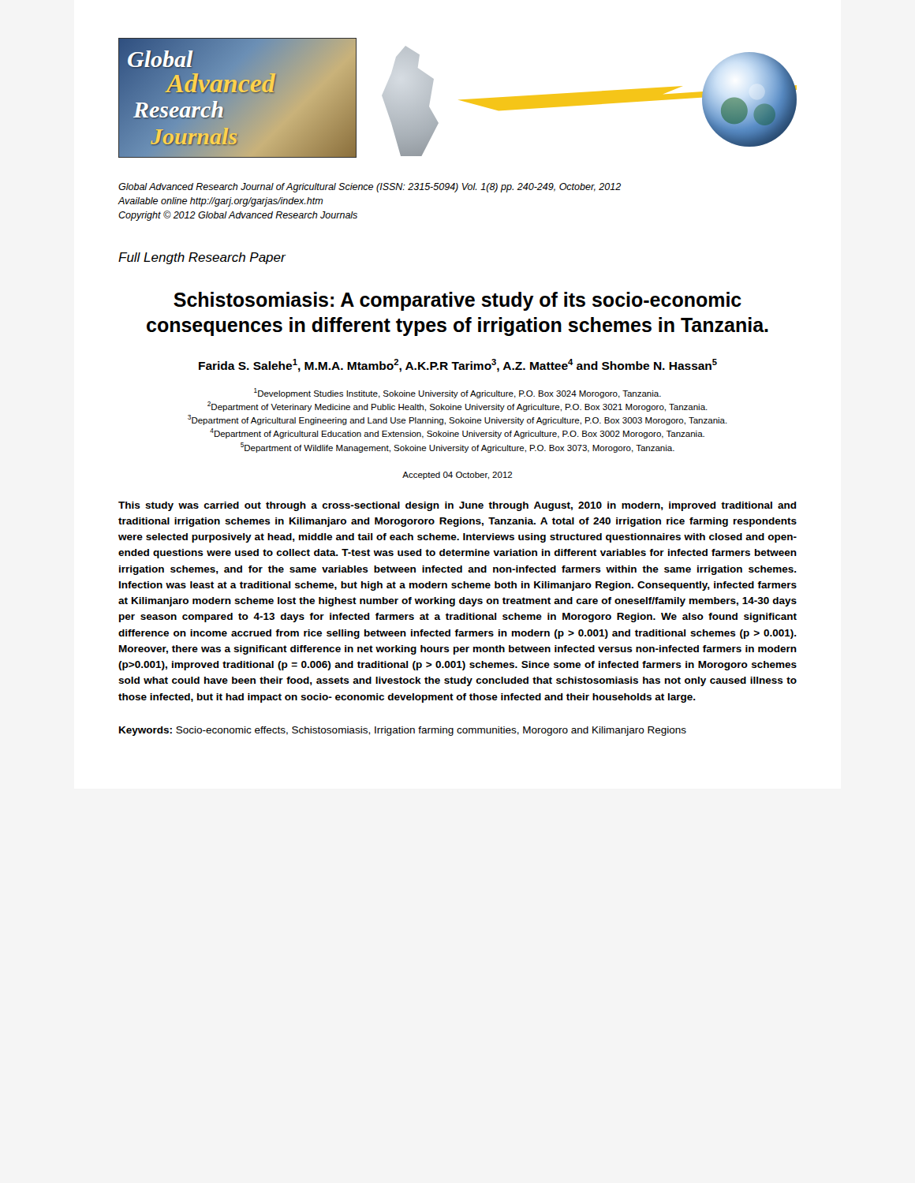Global Advanced Research Journals
Global Advanced Research Journal of Agricultural Science (ISSN: 2315-5094) Vol. 1(8) pp. 240-249, October, 2012
Available online http://garj.org/garjas/index.htm
Copyright © 2012 Global Advanced Research Journals
Full Length Research Paper
Schistosomiasis: A comparative study of its socio-economic consequences in different types of irrigation schemes in Tanzania.
Farida S. Salehe1, M.M.A. Mtambo2, A.K.P.R Tarimo3, A.Z. Mattee4 and Shombe N. Hassan5
1Development Studies Institute, Sokoine University of Agriculture, P.O. Box 3024 Morogoro, Tanzania.
2Department of Veterinary Medicine and Public Health, Sokoine University of Agriculture, P.O. Box 3021 Morogoro, Tanzania.
3Department of Agricultural Engineering and Land Use Planning, Sokoine University of Agriculture, P.O. Box 3003 Morogoro, Tanzania.
4Department of Agricultural Education and Extension, Sokoine University of Agriculture, P.O. Box 3002 Morogoro, Tanzania.
5Department of Wildlife Management, Sokoine University of Agriculture, P.O. Box 3073, Morogoro, Tanzania.
Accepted 04 October, 2012
This study was carried out through a cross-sectional design in June through August, 2010 in modern, improved traditional and traditional irrigation schemes in Kilimanjaro and Morogororo Regions, Tanzania. A total of 240 irrigation rice farming respondents were selected purposively at head, middle and tail of each scheme. Interviews using structured questionnaires with closed and open-ended questions were used to collect data. T-test was used to determine variation in different variables for infected farmers between irrigation schemes, and for the same variables between infected and non-infected farmers within the same irrigation schemes. Infection was least at a traditional scheme, but high at a modern scheme both in Kilimanjaro Region. Consequently, infected farmers at Kilimanjaro modern scheme lost the highest number of working days on treatment and care of oneself/family members, 14-30 days per season compared to 4-13 days for infected farmers at a traditional scheme in Morogoro Region. We also found significant difference on income accrued from rice selling between infected farmers in modern (p > 0.001) and traditional schemes (p > 0.001). Moreover, there was a significant difference in net working hours per month between infected versus non-infected farmers in modern (p>0.001), improved traditional (p = 0.006) and traditional (p > 0.001) schemes. Since some of infected farmers in Morogoro schemes sold what could have been their food, assets and livestock the study concluded that schistosomiasis has not only caused illness to those infected, but it had impact on socio- economic development of those infected and their households at large.
Keywords: Socio-economic effects, Schistosomiasis, Irrigation farming communities, Morogoro and Kilimanjaro Regions